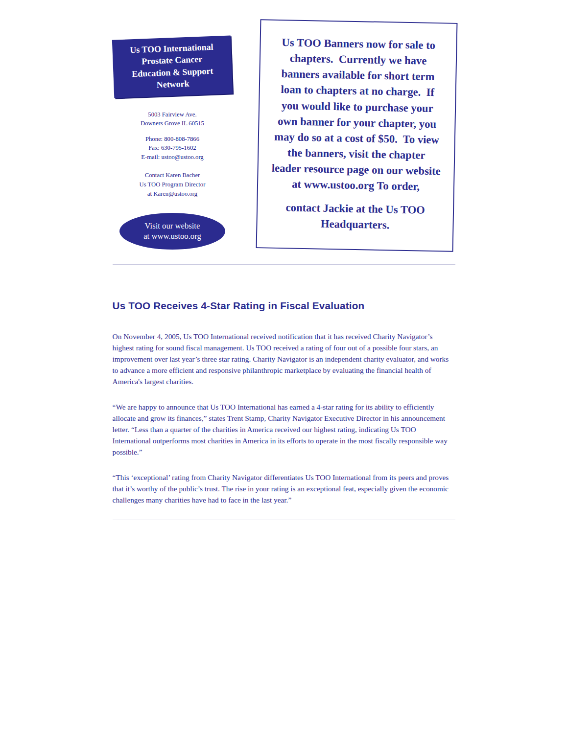Us TOO International
Prostate Cancer
Education & Support
Network
5003 Fairview Ave.
Downers Grove IL 60515
Phone: 800-808-7866
Fax: 630-795-1602
E-mail: ustoo@ustoo.org
Contact Karen Bacher
Us TOO Program Director
at Karen@ustoo.org
Visit our website
at www.ustoo.org
Us TOO Banners now for sale to chapters. Currently we have banners available for short term loan to chapters at no charge. If you would like to purchase your own banner for your chapter, you may do so at a cost of $50. To view the banners, visit the chapter leader resource page on our website at www.ustoo.org To order,
contact Jackie at the Us TOO Headquarters.
Us TOO Receives 4-Star Rating in Fiscal Evaluation
On November 4, 2005, Us TOO International received notification that it has received Charity Navigator’s highest rating for sound fiscal management. Us TOO received a rating of four out of a possible four stars, an improvement over last year’s three star rating. Charity Navigator is an independent charity evaluator, and works to advance a more efficient and responsive philanthropic marketplace by evaluating the financial health of America's largest charities.
“We are happy to announce that Us TOO International has earned a 4-star rating for its ability to efficiently allocate and grow its finances,” states Trent Stamp, Charity Navigator Executive Director in his announcement letter. “Less than a quarter of the charities in America received our highest rating, indicating Us TOO International outperforms most charities in America in its efforts to operate in the most fiscally responsible way possible.”
“This ‘exceptional’ rating from Charity Navigator differentiates Us TOO International from its peers and proves that it’s worthy of the public’s trust. The rise in your rating is an exceptional feat, especially given the economic challenges many charities have had to face in the last year.”